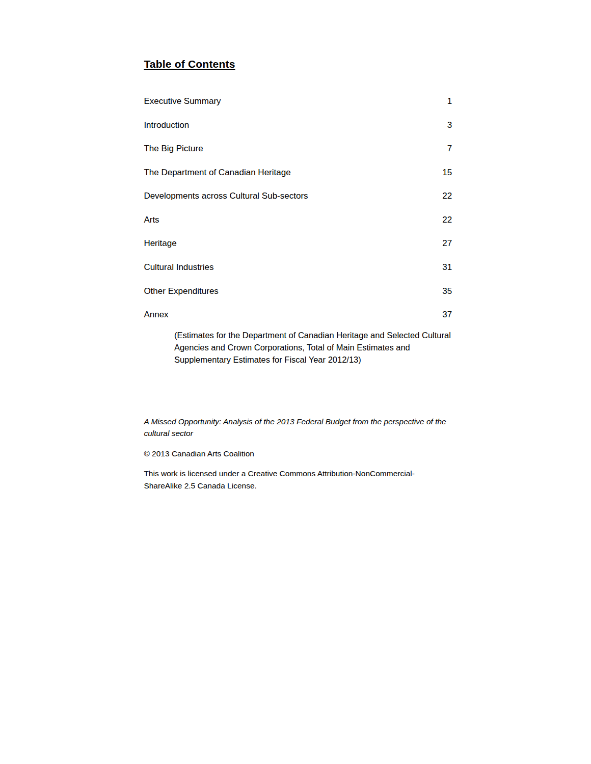Table of Contents
| Executive Summary | 1 |
| Introduction | 3 |
| The Big Picture | 7 |
| The Department of Canadian Heritage | 15 |
| Developments across Cultural Sub-sectors | 22 |
| Arts | 22 |
| Heritage | 27 |
| Cultural Industries | 31 |
| Other Expenditures | 35 |
| Annex | 37 |
(Estimates for the Department of Canadian Heritage and Selected Cultural Agencies and Crown Corporations, Total of Main Estimates and Supplementary Estimates for Fiscal Year 2012/13)
A Missed Opportunity: Analysis of the 2013 Federal Budget from the perspective of the cultural sector
© 2013 Canadian Arts Coalition
This work is licensed under a Creative Commons Attribution-NonCommercial-ShareAlike 2.5 Canada License.